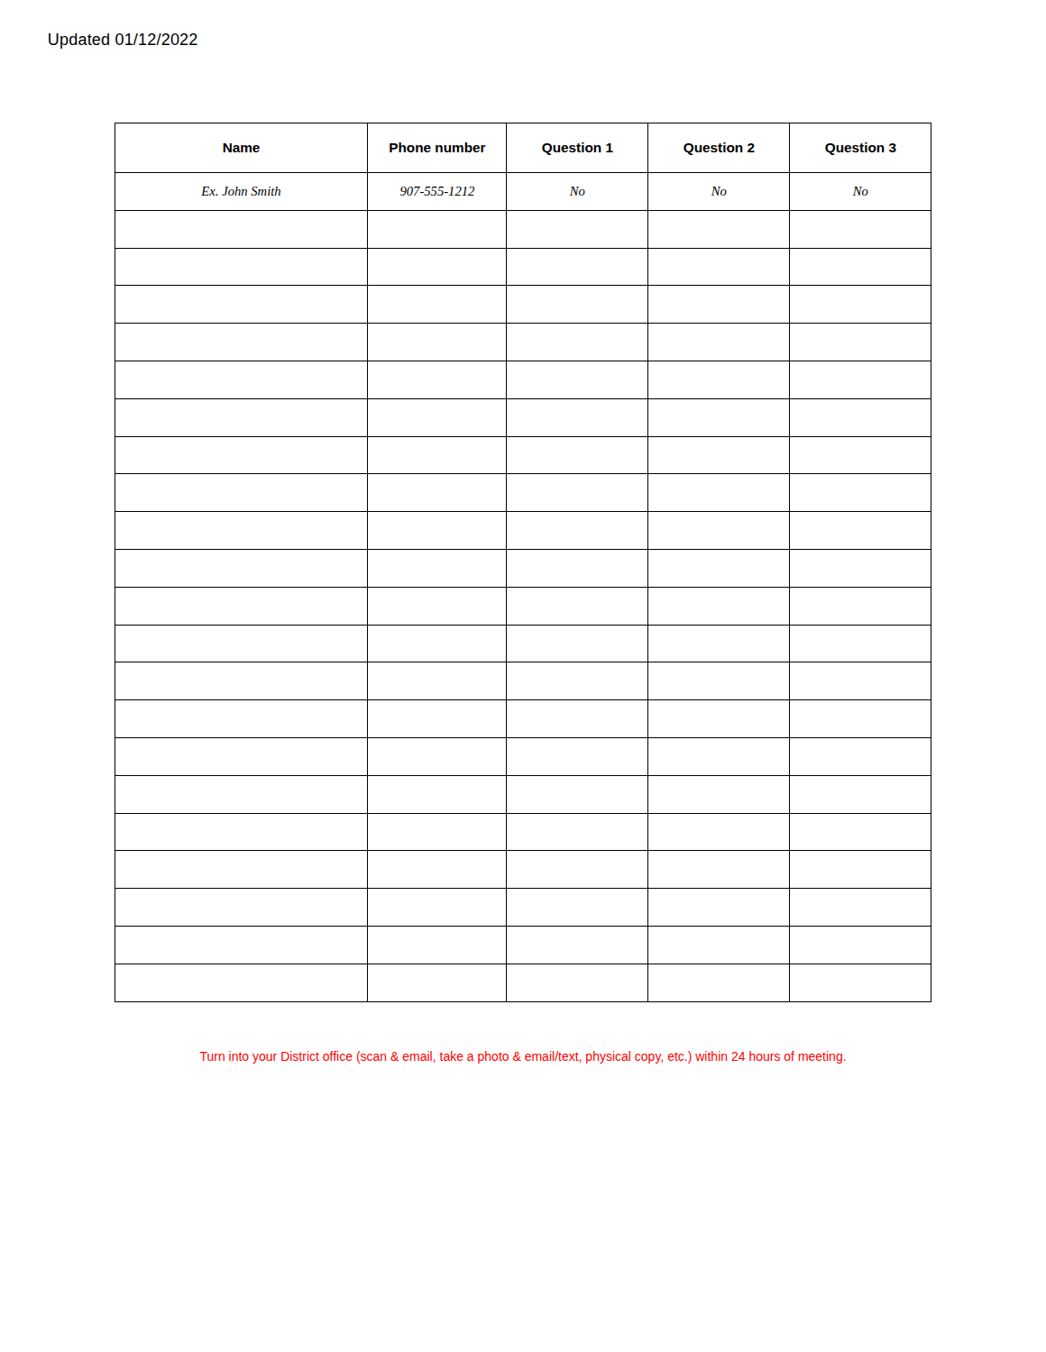Updated 01/12/2022
| Name | Phone number | Question 1 | Question 2 | Question 3 |
| --- | --- | --- | --- | --- |
| Ex. John Smith | 907-555-1212 | No | No | No |
Turn into your District office (scan & email, take a photo & email/text, physical copy, etc.) within 24 hours of meeting.